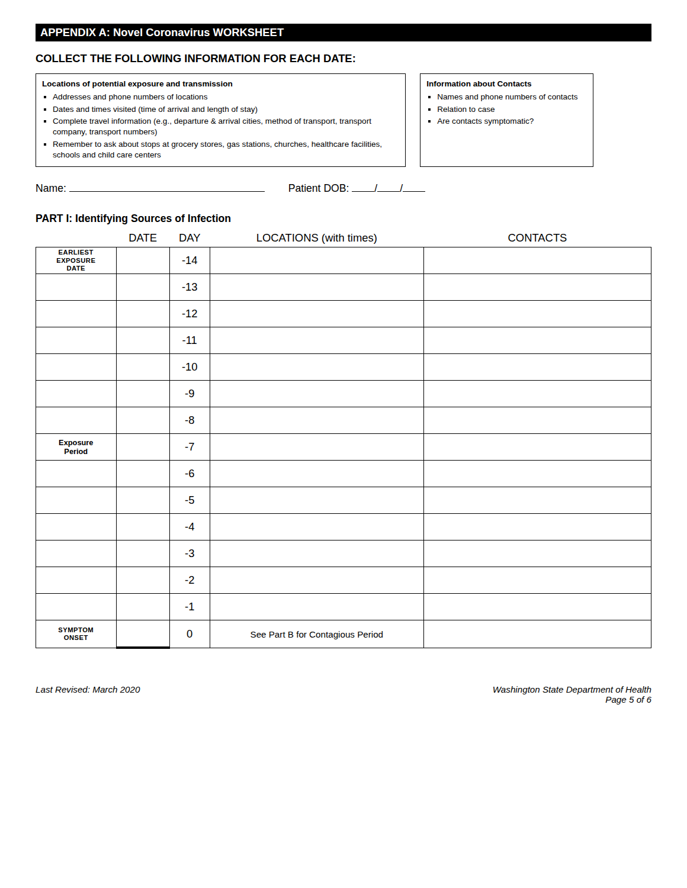APPENDIX A: Novel Coronavirus WORKSHEET
COLLECT THE FOLLOWING INFORMATION FOR EACH DATE:
Locations of potential exposure and transmission
Addresses and phone numbers of locations
Dates and times visited (time of arrival and length of stay)
Complete travel information (e.g., departure & arrival cities, method of transport, transport company, transport numbers)
Remember to ask about stops at grocery stores, gas stations, churches, healthcare facilities, schools and child care centers
Information about Contacts
Names and phone numbers of contacts
Relation to case
Are contacts symptomatic?
Name: Patient DOB: / /
PART I: Identifying Sources of Infection
| | DATE | DAY | LOCATIONS (with times) | CONTACTS |
| --- | --- | --- | --- | --- |
| EARLIEST EXPOSURE DATE | | -14 | | |
| | | -13 | | |
| | | -12 | | |
| | | -11 | | |
| | | -10 | | |
| | | -9 | | |
| | | -8 | | |
| Exposure Period | | -7 | | |
| | | -6 | | |
| | | -5 | | |
| | | -4 | | |
| | | -3 | | |
| | | -2 | | |
| | | -1 | | |
| SYMPTOM ONSET | | 0 | See Part B for Contagious Period | |
Last Revised: March 2020
Washington State Department of Health
Page 5 of 6